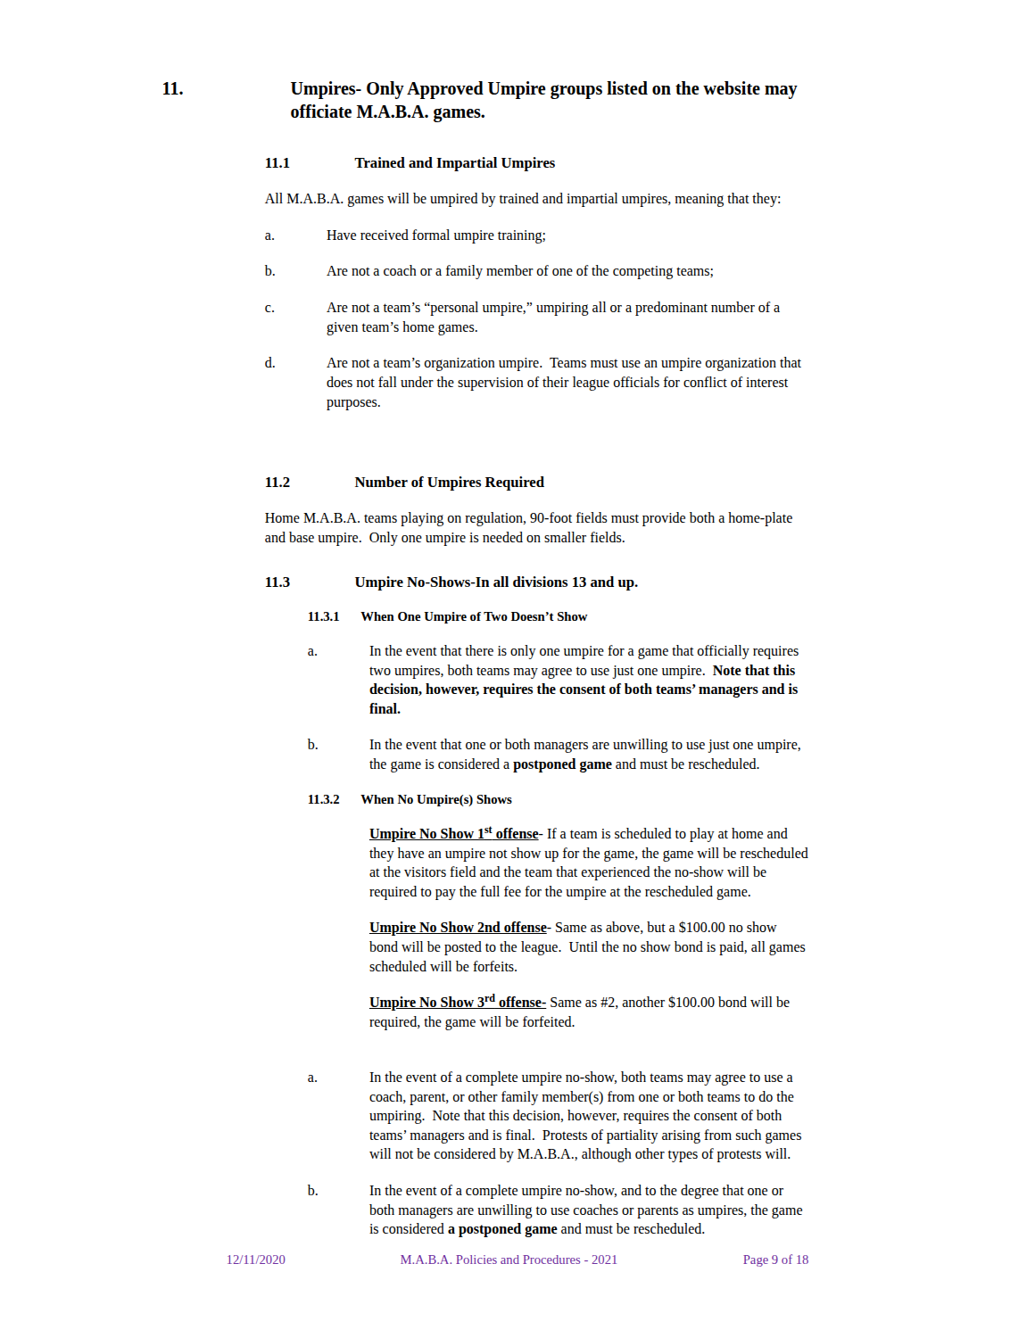11. Umpires- Only Approved Umpire groups listed on the website may officiate M.A.B.A. games.
11.1 Trained and Impartial Umpires
All M.A.B.A. games will be umpired by trained and impartial umpires, meaning that they:
a.
Have received formal umpire training;
b.
Are not a coach or a family member of one of the competing teams;
c.
Are not a team’s “personal umpire,” umpiring all or a predominant number of a given team’s home games.
d.
Are not a team’s organization umpire. Teams must use an umpire organization that does not fall under the supervision of their league officials for conflict of interest purposes.
11.2 Number of Umpires Required
Home M.A.B.A. teams playing on regulation, 90-foot fields must provide both a home-plate and base umpire. Only one umpire is needed on smaller fields.
11.3 Umpire No-Shows-In all divisions 13 and up.
11.3.1 When One Umpire of Two Doesn’t Show
a.
In the event that there is only one umpire for a game that officially requires two umpires, both teams may agree to use just one umpire. Note that this decision, however, requires the consent of both teams’ managers and is final.
b.
In the event that one or both managers are unwilling to use just one umpire, the game is considered a postponed game and must be rescheduled.
11.3.2 When No Umpire(s) Shows
Umpire No Show 1st offense- If a team is scheduled to play at home and they have an umpire not show up for the game, the game will be rescheduled at the visitors field and the team that experienced the no-show will be required to pay the full fee for the umpire at the rescheduled game.
Umpire No Show 2nd offense- Same as above, but a $100.00 no show bond will be posted to the league. Until the no show bond is paid, all games scheduled will be forfeits.
Umpire No Show 3rd offense- Same as #2, another $100.00 bond will be required, the game will be forfeited.
a.
In the event of a complete umpire no-show, both teams may agree to use a coach, parent, or other family member(s) from one or both teams to do the umpiring. Note that this decision, however, requires the consent of both teams’ managers and is final. Protests of partiality arising from such games will not be considered by M.A.B.A., although other types of protests will.
b.
In the event of a complete umpire no-show, and to the degree that one or both managers are unwilling to use coaches or parents as umpires, the game is considered a postponed game and must be rescheduled.
12/11/2020
M.A.B.A. Policies and Procedures - 2021
Page 9 of 18